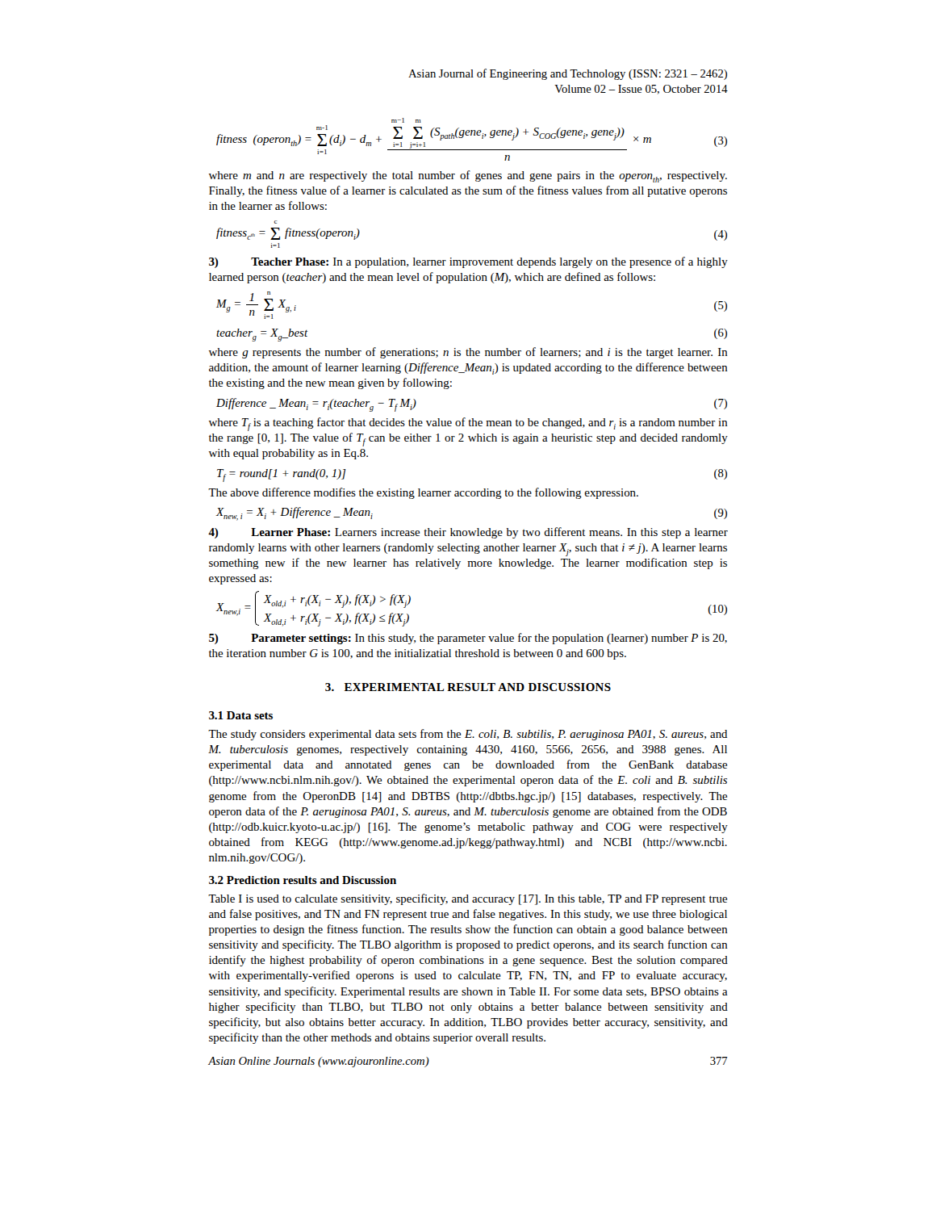Asian Journal of Engineering and Technology (ISSN: 2321 – 2462)
Volume 02 – Issue 05, October 2014
(3)
fitness (operonth) = m-1 Σi=1(di) − dm + m−1 Σi=1 mΣj=i+1 (Spath(genei, genej) + SCOG(genei, genej)) n × m
where m and n are respectively the total number of genes and gene pairs in the operonth, respectively. Finally, the fitness value of a learner is calculated as the sum of the fitness values from all putative operons in the learner as follows:
(4)
fitnesscth = cΣi=1 fitness(operoni)
3) Teacher Phase: In a population, learner improvement depends largely on the presence of a highly learned person (teacher) and the mean level of population (M), which are defined as follows:
(5)
Mg = 1 n nΣi=1 Xg, i
(6)
teacherg = Xg_best
where g represents the number of generations; n is the number of learners; and i is the target learner. In addition, the amount of learner learning (Difference_Meani) is updated according to the difference between the existing and the new mean given by following:
(7)
Difference _ Meani = ri(teacherg − Tf Mi)
where Tf is a teaching factor that decides the value of the mean to be changed, and ri is a random number in the range [0, 1]. The value of Tf can be either 1 or 2 which is again a heuristic step and decided randomly with equal probability as in Eq.8.
(8)
Tf = round[1 + rand(0, 1)]
The above difference modifies the existing learner according to the following expression.
(9)
Xnew, i = Xi + Difference _ Meani
4) Learner Phase: Learners increase their knowledge by two different means. In this step a learner randomly learns with other learners (randomly selecting another learner Xj, such that i ≠ j). A learner learns something new if the new learner has relatively more knowledge. The learner modification step is expressed as:
(10)
Xnew,i = Xold,i + ri(Xi − Xj), f(Xi) > f(Xj) Xold,i + ri(Xj − Xi), f(Xi) ≤ f(Xj)
5) Parameter settings: In this study, the parameter value for the population (learner) number P is 20, the iteration number G is 100, and the initializatial threshold is between 0 and 600 bps.
3. EXPERIMENTAL RESULT AND DISCUSSIONS
3.1 Data sets
The study considers experimental data sets from the E. coli, B. subtilis, P. aeruginosa PA01, S. aureus, and M. tuberculosis genomes, respectively containing 4430, 4160, 5566, 2656, and 3988 genes. All experimental data and annotated genes can be downloaded from the GenBank database (http://www.ncbi.nlm.nih.gov/). We obtained the experimental operon data of the E. coli and B. subtilis genome from the OperonDB [14] and DBTBS (http://dbtbs.hgc.jp/) [15] databases, respectively. The operon data of the P. aeruginosa PA01, S. aureus, and M. tuberculosis genome are obtained from the ODB (http://odb.kuicr.kyoto-u.ac.jp/) [16]. The genome’s metabolic pathway and COG were respectively obtained from KEGG (http://www.genome.ad.jp/kegg/pathway.html) and NCBI (http://www.ncbi. nlm.nih.gov/COG/).
3.2 Prediction results and Discussion
Table I is used to calculate sensitivity, specificity, and accuracy [17]. In this table, TP and FP represent true and false positives, and TN and FN represent true and false negatives. In this study, we use three biological properties to design the fitness function. The results show the function can obtain a good balance between sensitivity and specificity. The TLBO algorithm is proposed to predict operons, and its search function can identify the highest probability of operon combinations in a gene sequence. Best the solution compared with experimentally-verified operons is used to calculate TP, FN, TN, and FP to evaluate accuracy, sensitivity, and specificity. Experimental results are shown in Table II. For some data sets, BPSO obtains a higher specificity than TLBO, but TLBO not only obtains a better balance between sensitivity and specificity, but also obtains better accuracy. In addition, TLBO provides better accuracy, sensitivity, and specificity than the other methods and obtains superior overall results.
Asian Online Journals (www.ajouronline.com) 377